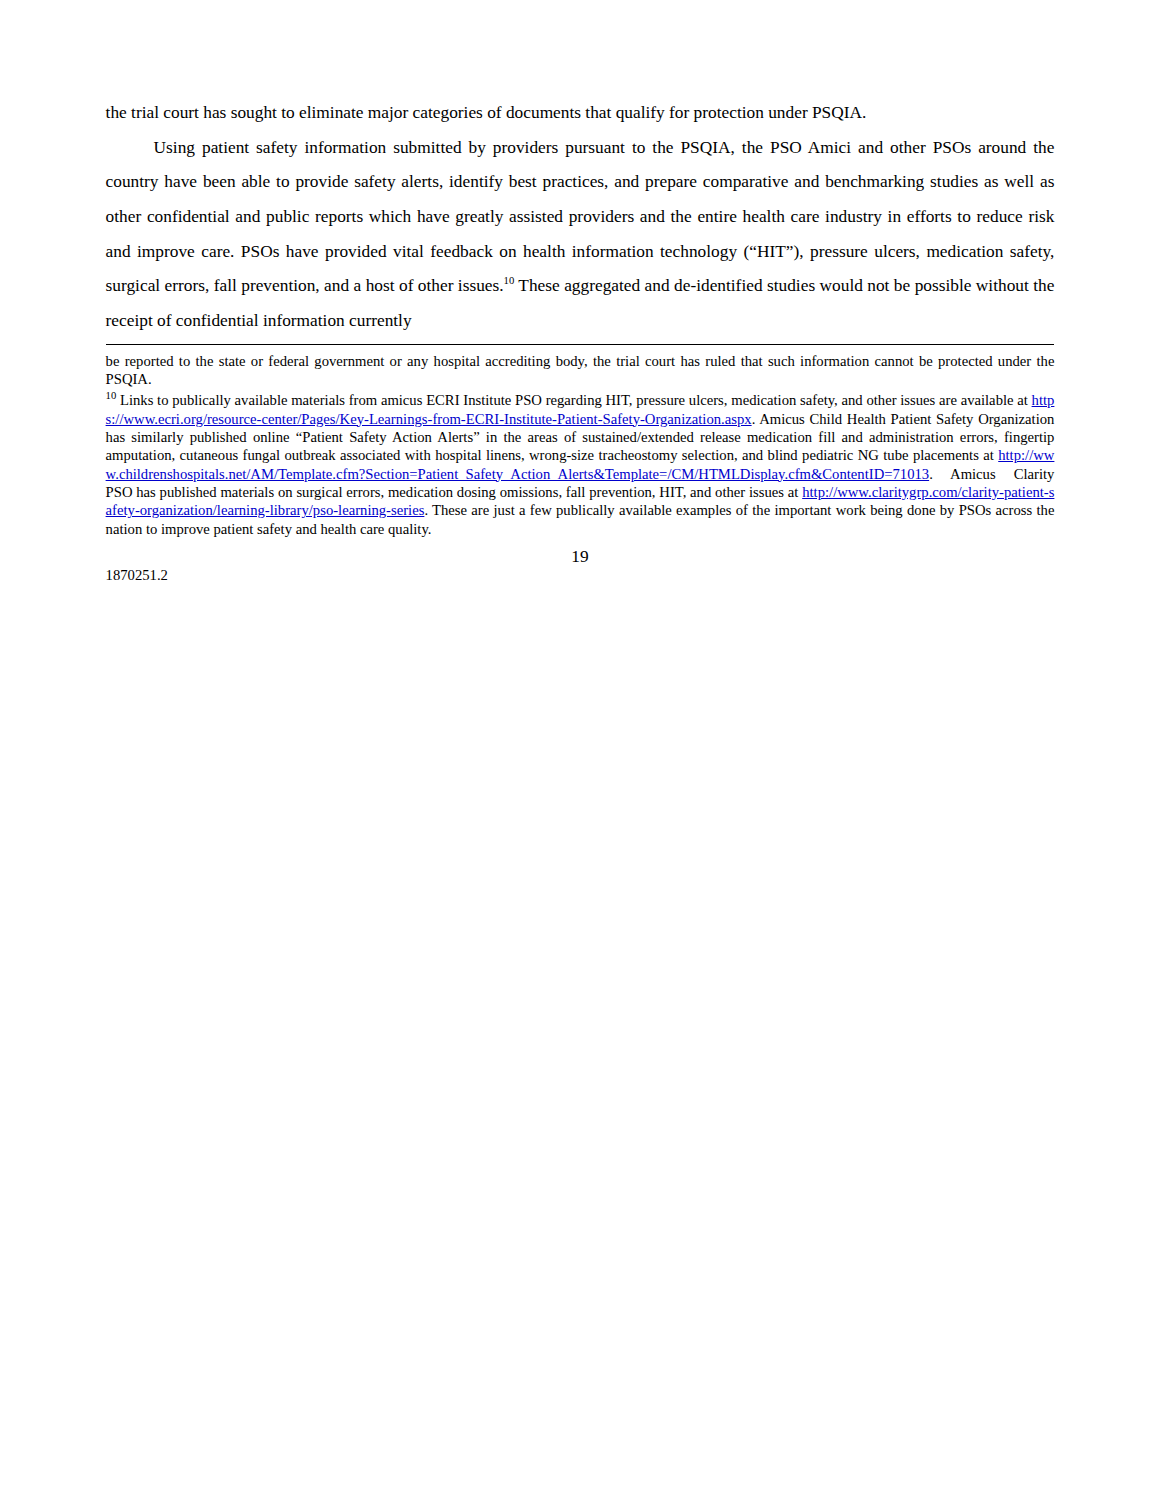the trial court has sought to eliminate major categories of documents that qualify for protection under PSQIA.
Using patient safety information submitted by providers pursuant to the PSQIA, the PSO Amici and other PSOs around the country have been able to provide safety alerts, identify best practices, and prepare comparative and benchmarking studies as well as other confidential and public reports which have greatly assisted providers and the entire health care industry in efforts to reduce risk and improve care. PSOs have provided vital feedback on health information technology (“HIT”), pressure ulcers, medication safety, surgical errors, fall prevention, and a host of other issues.10 These aggregated and de-identified studies would not be possible without the receipt of confidential information currently
be reported to the state or federal government or any hospital accrediting body, the trial court has ruled that such information cannot be protected under the PSQIA.
10 Links to publically available materials from amicus ECRI Institute PSO regarding HIT, pressure ulcers, medication safety, and other issues are available at https://www.ecri.org/resource-center/Pages/Key-Learnings-from-ECRI-Institute-Patient-Safety-Organization.aspx. Amicus Child Health Patient Safety Organization has similarly published online “Patient Safety Action Alerts” in the areas of sustained/extended release medication fill and administration errors, fingertip amputation, cutaneous fungal outbreak associated with hospital linens, wrong-size tracheostomy selection, and blind pediatric NG tube placements at http://www.childrenshospitals.net/AM/Template.cfm?Section=Patient_Safety_Action_Alerts&Template=/CM/HTMLDisplay.cfm&ContentID=71013. Amicus Clarity PSO has published materials on surgical errors, medication dosing omissions, fall prevention, HIT, and other issues at http://www.claritygrp.com/clarity-patient-safety-organization/learning-library/pso-learning-series. These are just a few publically available examples of the important work being done by PSOs across the nation to improve patient safety and health care quality.
19
1870251.2